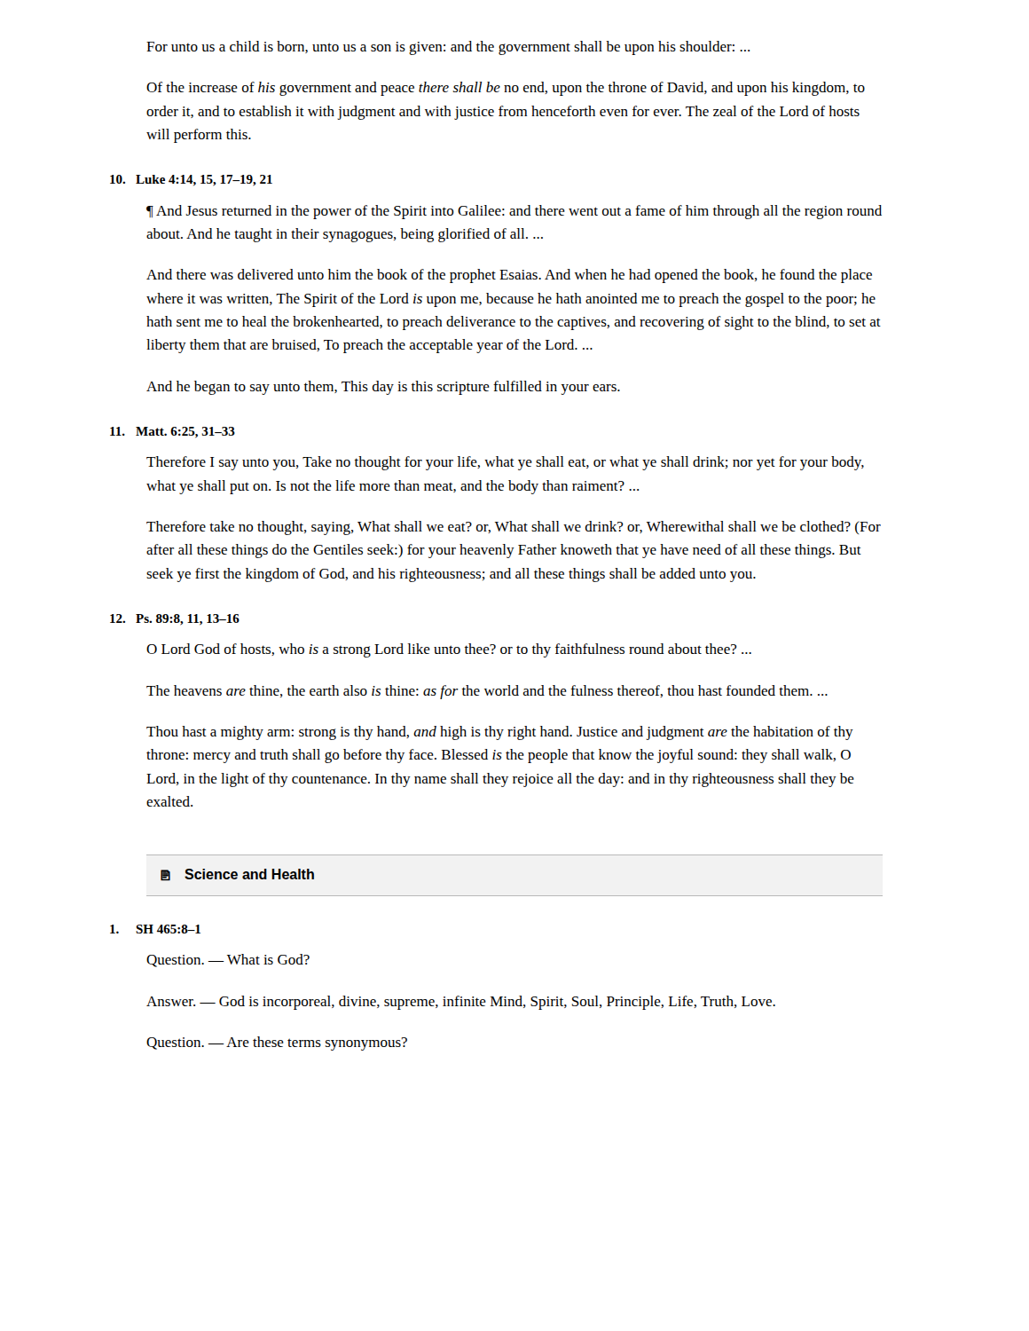For unto us a child is born, unto us a son is given: and the government shall be upon his shoulder: ...
Of the increase of his government and peace there shall be no end, upon the throne of David, and upon his kingdom, to order it, and to establish it with judgment and with justice from henceforth even for ever. The zeal of the Lord of hosts will perform this.
10. Luke 4:14, 15, 17–19, 21
¶ And Jesus returned in the power of the Spirit into Galilee: and there went out a fame of him through all the region round about. And he taught in their synagogues, being glorified of all. ...
And there was delivered unto him the book of the prophet Esaias. And when he had opened the book, he found the place where it was written, The Spirit of the Lord is upon me, because he hath anointed me to preach the gospel to the poor; he hath sent me to heal the brokenhearted, to preach deliverance to the captives, and recovering of sight to the blind, to set at liberty them that are bruised, To preach the acceptable year of the Lord. ...
And he began to say unto them, This day is this scripture fulfilled in your ears.
11. Matt. 6:25, 31–33
Therefore I say unto you, Take no thought for your life, what ye shall eat, or what ye shall drink; nor yet for your body, what ye shall put on. Is not the life more than meat, and the body than raiment? ...
Therefore take no thought, saying, What shall we eat? or, What shall we drink? or, Wherewithal shall we be clothed? (For after all these things do the Gentiles seek:) for your heavenly Father knoweth that ye have need of all these things. But seek ye first the kingdom of God, and his righteousness; and all these things shall be added unto you.
12. Ps. 89:8, 11, 13–16
O Lord God of hosts, who is a strong Lord like unto thee? or to thy faithfulness round about thee? ...
The heavens are thine, the earth also is thine: as for the world and the fulness thereof, thou hast founded them. ...
Thou hast a mighty arm: strong is thy hand, and high is thy right hand. Justice and judgment are the habitation of thy throne: mercy and truth shall go before thy face. Blessed is the people that know the joyful sound: they shall walk, O Lord, in the light of thy countenance. In thy name shall they rejoice all the day: and in thy righteousness shall they be exalted.
🖹 Science and Health
1. SH 465:8–1
Question. — What is God?
Answer. — God is incorporeal, divine, supreme, infinite Mind, Spirit, Soul, Principle, Life, Truth, Love.
Question. — Are these terms synonymous?